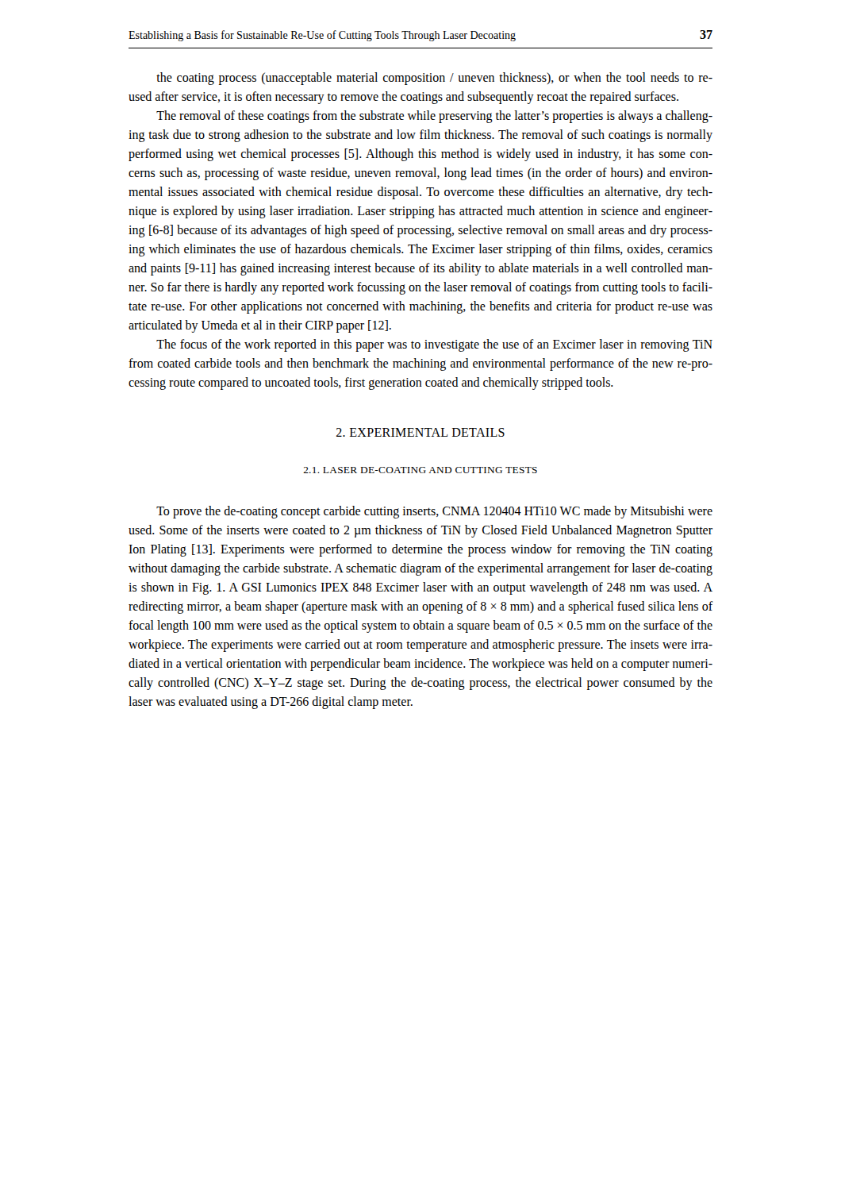Establishing a Basis for Sustainable Re-Use of Cutting Tools Through Laser Decoating 37
the coating process (unacceptable material composition / uneven thickness), or when the tool needs to re-used after service, it is often necessary to remove the coatings and subsequently recoat the repaired surfaces.
The removal of these coatings from the substrate while preserving the latter’s properties is always a challenging task due to strong adhesion to the substrate and low film thickness. The removal of such coatings is normally performed using wet chemical processes [5]. Although this method is widely used in industry, it has some concerns such as, processing of waste residue, uneven removal, long lead times (in the order of hours) and environmental issues associated with chemical residue disposal. To overcome these difficulties an alternative, dry technique is explored by using laser irradiation. Laser stripping has attracted much attention in science and engineering [6-8] because of its advantages of high speed of processing, selective removal on small areas and dry processing which eliminates the use of hazardous chemicals. The Excimer laser stripping of thin films, oxides, ceramics and paints [9-11] has gained increasing interest because of its ability to ablate materials in a well controlled manner. So far there is hardly any reported work focussing on the laser removal of coatings from cutting tools to facilitate re-use. For other applications not concerned with machining, the benefits and criteria for product re-use was articulated by Umeda et al in their CIRP paper [12].
The focus of the work reported in this paper was to investigate the use of an Excimer laser in removing TiN from coated carbide tools and then benchmark the machining and environmental performance of the new re-processing route compared to uncoated tools, first generation coated and chemically stripped tools.
2. EXPERIMENTAL DETAILS
2.1. LASER DE-COATING AND CUTTING TESTS
To prove the de-coating concept carbide cutting inserts, CNMA 120404 HTi10 WC made by Mitsubishi were used. Some of the inserts were coated to 2 µm thickness of TiN by Closed Field Unbalanced Magnetron Sputter Ion Plating [13]. Experiments were performed to determine the process window for removing the TiN coating without damaging the carbide substrate. A schematic diagram of the experimental arrangement for laser de-coating is shown in Fig. 1. A GSI Lumonics IPEX 848 Excimer laser with an output wavelength of 248 nm was used. A redirecting mirror, a beam shaper (aperture mask with an opening of 8 × 8 mm) and a spherical fused silica lens of focal length 100 mm were used as the optical system to obtain a square beam of 0.5 × 0.5 mm on the surface of the workpiece. The experiments were carried out at room temperature and atmospheric pressure. The insets were irradiated in a vertical orientation with perpendicular beam incidence. The workpiece was held on a computer numerically controlled (CNC) X–Y–Z stage set. During the de-coating process, the electrical power consumed by the laser was evaluated using a DT-266 digital clamp meter.